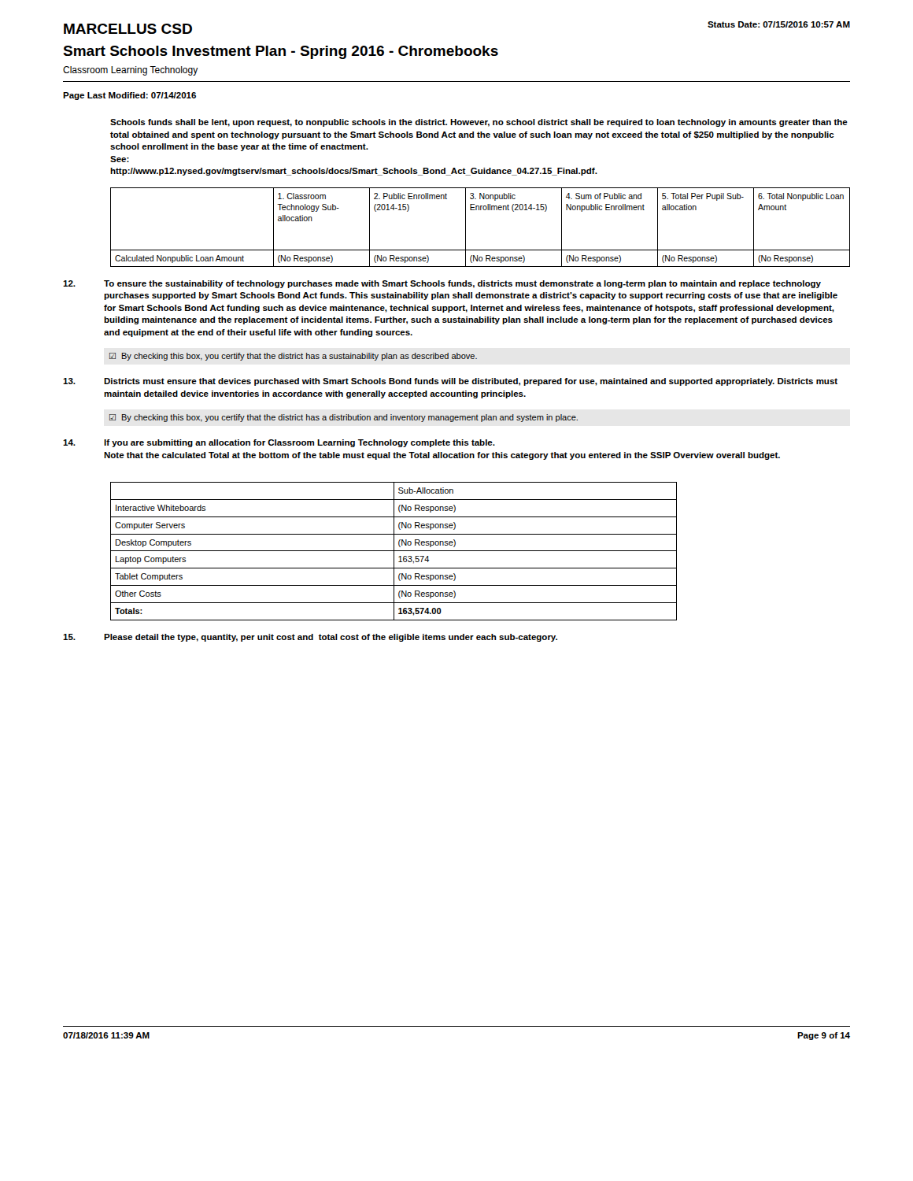Status Date: 07/15/2016 10:57 AM
MARCELLUS CSD
Smart Schools Investment Plan - Spring 2016 - Chromebooks
Classroom Learning Technology
Page Last Modified: 07/14/2016
Schools funds shall be lent, upon request, to nonpublic schools in the district. However, no school district shall be required to loan technology in amounts greater than the total obtained and spent on technology pursuant to the Smart Schools Bond Act and the value of such loan may not exceed the total of $250 multiplied by the nonpublic school enrollment in the base year at the time of enactment.
See:
http://www.p12.nysed.gov/mgtserv/smart_schools/docs/Smart_Schools_Bond_Act_Guidance_04.27.15_Final.pdf.
| | 1. Classroom Technology Sub-allocation | 2. Public Enrollment (2014-15) | 3. Nonpublic Enrollment (2014-15) | 4. Sum of Public and Nonpublic Enrollment | 5. Total Per Pupil Sub-allocation | 6. Total Nonpublic Loan Amount |
| Calculated Nonpublic Loan Amount | (No Response) | (No Response) | (No Response) | (No Response) | (No Response) | (No Response) |
12.
To ensure the sustainability of technology purchases made with Smart Schools funds, districts must demonstrate a long-term plan to maintain and replace technology purchases supported by Smart Schools Bond Act funds. This sustainability plan shall demonstrate a district's capacity to support recurring costs of use that are ineligible for Smart Schools Bond Act funding such as device maintenance, technical support, Internet and wireless fees, maintenance of hotspots, staff professional development, building maintenance and the replacement of incidental items. Further, such a sustainability plan shall include a long-term plan for the replacement of purchased devices and equipment at the end of their useful life with other funding sources.
☑By checking this box, you certify that the district has a sustainability plan as described above.
13.
Districts must ensure that devices purchased with Smart Schools Bond funds will be distributed, prepared for use, maintained and supported appropriately. Districts must maintain detailed device inventories in accordance with generally accepted accounting principles.
☑By checking this box, you certify that the district has a distribution and inventory management plan and system in place.
14.
If you are submitting an allocation for Classroom Learning Technology complete this table.
Note that the calculated Total at the bottom of the table must equal the Total allocation for this category that you entered in the SSIP Overview overall budget.
| | Sub-Allocation |
| Interactive Whiteboards | (No Response) |
| Computer Servers | (No Response) |
| Desktop Computers | (No Response) |
| Laptop Computers | 163,574 |
| Tablet Computers | (No Response) |
| Other Costs | (No Response) |
| Totals: | 163,574.00 |
15.
Please detail the type, quantity, per unit cost and total cost of the eligible items under each sub-category.
07/18/2016 11:39 AM Page 9 of 14